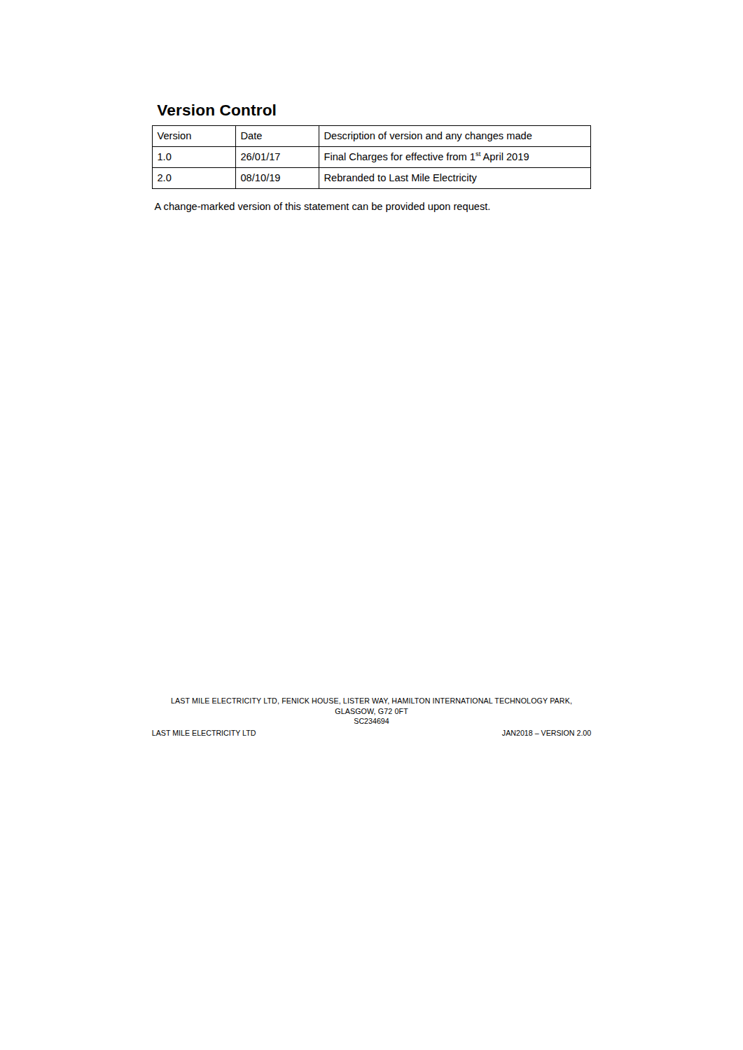Version Control
| Version | Date | Description of version and any changes made |
| 1.0 | 26/01/17 | Final Charges for effective from 1 st April 2019 |
| 2.0 | 08/10/19 | Rebranded to Last Mile Electricity |
A change-marked version of this statement can be provided upon request.
LAST MILE ELECTRICITY LTD, FENICK HOUSE, LISTER WAY, HAMILTON INTERNATIONAL TECHNOLOGY PARK, GLASGOW, G72 0FT
SC234694
LAST MILE ELECTRICITY LTD JAN2018 – VERSION 2.00